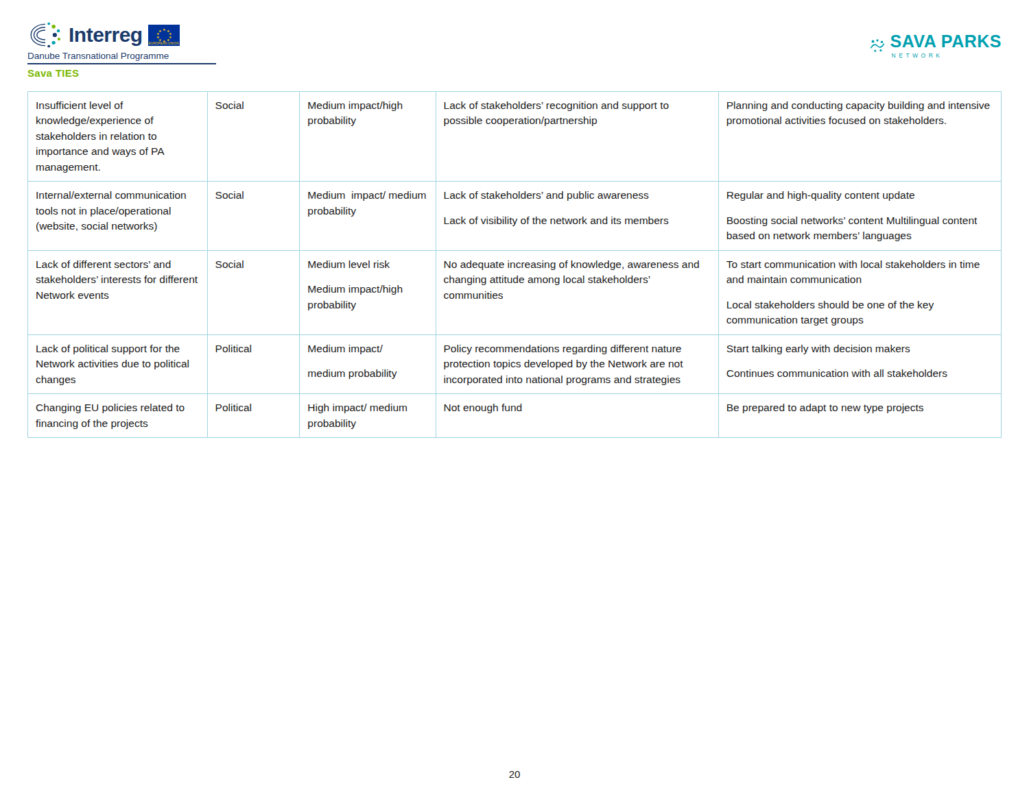Interreg
★ ★ ★ ★ ★ ★ ★ ★ ★ ★
EUROPEAN UNION
Danube Transnational Programme
Sava TIES
SAVA PARKS NETWORK
| Insufficient level of knowledge/experience of stakeholders in relation to importance and ways of PA management. | Social | Medium impact/high probability | Lack of stakeholders’ recognition and support to possible cooperation/partnership | Planning and conducting capacity building and intensive promotional activities focused on stakeholders. |
| Internal/external communication tools not in place/operational (website, social networks) | Social | Medium impact/ medium probability | Lack of stakeholders’ and public awareness Lack of visibility of the network and its members | Regular and high-quality content update Boosting social networks’ content Multilingual content based on network members’ languages |
| Lack of different sectors’ and stakeholders’ interests for different Network events | Social | Medium level risk Medium impact/high probability | No adequate increasing of knowledge, awareness and changing attitude among local stakeholders’ communities | To start communication with local stakeholders in time and maintain communication Local stakeholders should be one of the key communication target groups |
| Lack of political support for the Network activities due to political changes | Political | Medium impact/ medium probability | Policy recommendations regarding different nature protection topics developed by the Network are not incorporated into national programs and strategies | Start talking early with decision makers Continues communication with all stakeholders |
| Changing EU policies related to financing of the projects | Political | High impact/ medium probability | Not enough fund | Be prepared to adapt to new type projects |
20